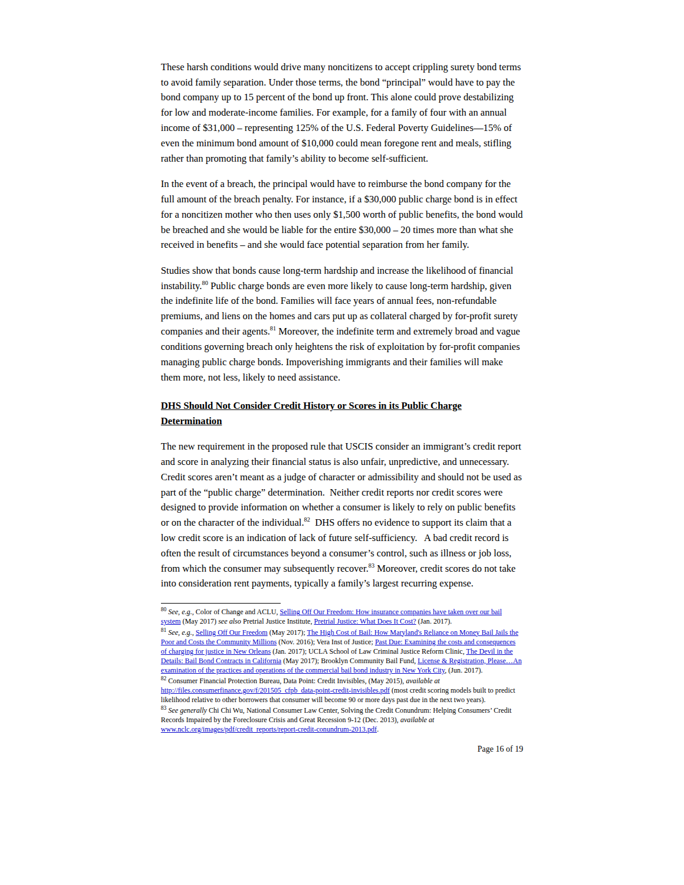These harsh conditions would drive many noncitizens to accept crippling surety bond terms to avoid family separation. Under those terms, the bond “principal” would have to pay the bond company up to 15 percent of the bond up front. This alone could prove destabilizing for low and moderate-income families. For example, for a family of four with an annual income of $31,000 – representing 125% of the U.S. Federal Poverty Guidelines—15% of even the minimum bond amount of $10,000 could mean foregone rent and meals, stifling rather than promoting that family’s ability to become self-sufficient.
In the event of a breach, the principal would have to reimburse the bond company for the full amount of the breach penalty. For instance, if a $30,000 public charge bond is in effect for a noncitizen mother who then uses only $1,500 worth of public benefits, the bond would be breached and she would be liable for the entire $30,000 – 20 times more than what she received in benefits – and she would face potential separation from her family.
Studies show that bonds cause long-term hardship and increase the likelihood of financial instability.80 Public charge bonds are even more likely to cause long-term hardship, given the indefinite life of the bond. Families will face years of annual fees, non-refundable premiums, and liens on the homes and cars put up as collateral charged by for-profit surety companies and their agents.81 Moreover, the indefinite term and extremely broad and vague conditions governing breach only heightens the risk of exploitation by for-profit companies managing public charge bonds. Impoverishing immigrants and their families will make them more, not less, likely to need assistance.
DHS Should Not Consider Credit History or Scores in its Public Charge Determination
The new requirement in the proposed rule that USCIS consider an immigrant’s credit report and score in analyzing their financial status is also unfair, unpredictive, and unnecessary. Credit scores aren’t meant as a judge of character or admissibility and should not be used as part of the “public charge” determination. Neither credit reports nor credit scores were designed to provide information on whether a consumer is likely to rely on public benefits or on the character of the individual.82 DHS offers no evidence to support its claim that a low credit score is an indication of lack of future self-sufficiency. A bad credit record is often the result of circumstances beyond a consumer’s control, such as illness or job loss, from which the consumer may subsequently recover.83 Moreover, credit scores do not take into consideration rent payments, typically a family’s largest recurring expense.
80 See, e.g., Color of Change and ACLU, Selling Off Our Freedom: How insurance companies have taken over our bail system (May 2017) see also Pretrial Justice Institute, Pretrial Justice: What Does It Cost? (Jan. 2017).
81 See, e.g., Selling Off Our Freedom (May 2017); The High Cost of Bail: How Maryland's Reliance on Money Bail Jails the Poor and Costs the Community Millions (Nov. 2016); Vera Inst of Justice; Past Due: Examining the costs and consequences of charging for justice in New Orleans (Jan. 2017); UCLA School of Law Criminal Justice Reform Clinic, The Devil in the Details: Bail Bond Contracts in California (May 2017); Brooklyn Community Bail Fund, License & Registration, Please…An examination of the practices and operations of the commercial bail bond industry in New York City, (Jun. 2017).
82 Consumer Financial Protection Bureau, Data Point: Credit Invisibles, (May 2015), available at http://files.consumerfinance.gov/f/201505_cfpb_data-point-credit-invisibles.pdf (most credit scoring models built to predict likelihood relative to other borrowers that consumer will become 90 or more days past due in the next two years).
83 See generally Chi Chi Wu, National Consumer Law Center, Solving the Credit Conundrum: Helping Consumers’ Credit Records Impaired by the Foreclosure Crisis and Great Recession 9-12 (Dec. 2013), available at www.nclc.org/images/pdf/credit_reports/report-credit-conundrum-2013.pdf.
Page 16 of 19